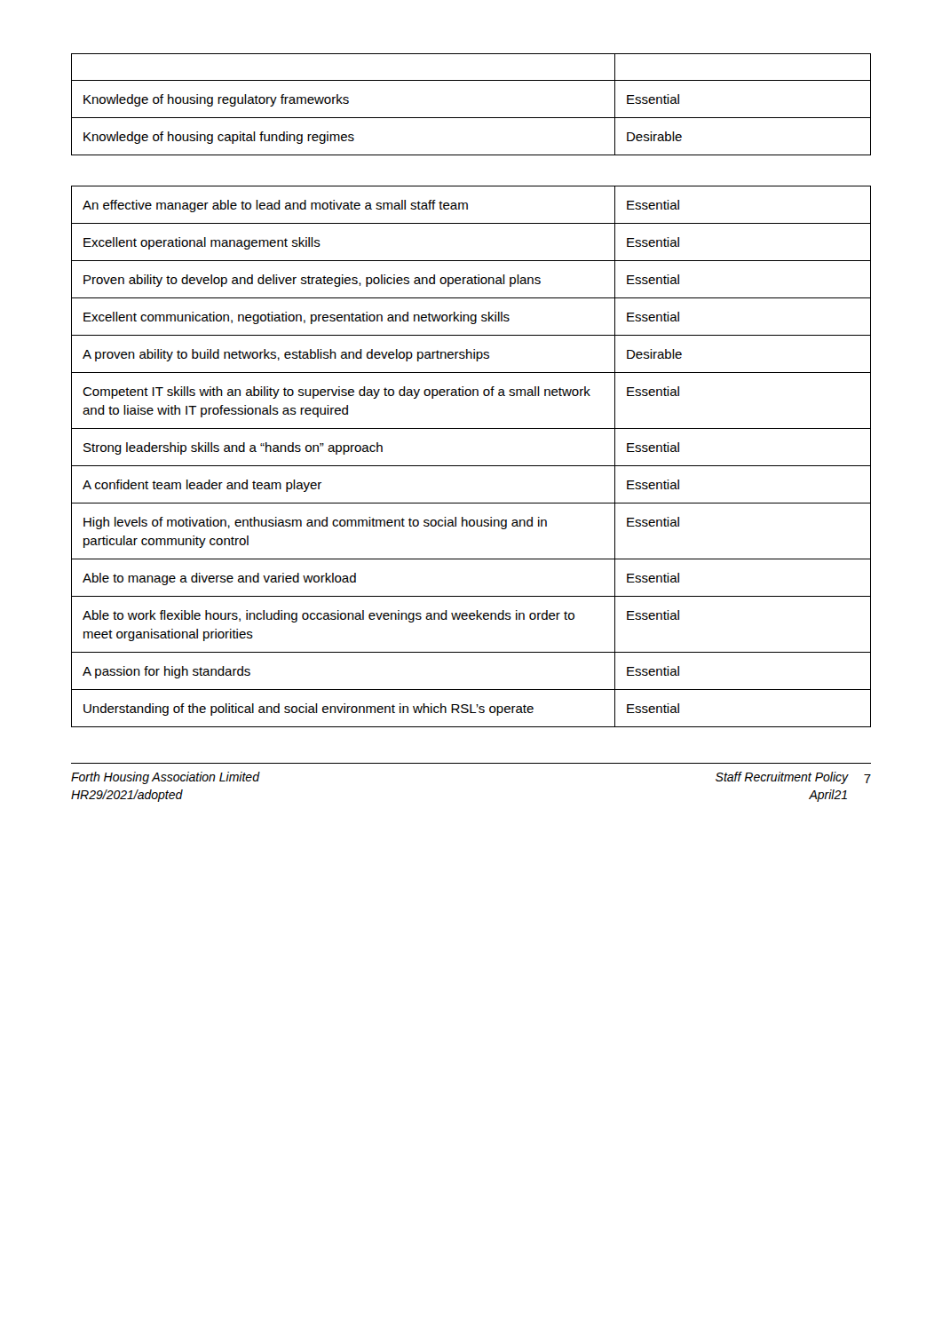| Knowledge of housing regulatory frameworks | Essential |
| Knowledge of housing capital funding regimes | Desirable |
| An effective manager able to lead and motivate a small staff team | Essential |
| Excellent operational management skills | Essential |
| Proven ability to develop and deliver strategies, policies and operational plans | Essential |
| Excellent communication, negotiation, presentation and networking skills | Essential |
| A proven ability to build networks, establish and develop partnerships | Desirable |
| Competent IT skills with an ability to supervise day to day operation of a small network and to liaise with IT professionals as required | Essential |
| Strong leadership skills and a “hands on” approach | Essential |
| A confident team leader and team player | Essential |
| High levels of motivation, enthusiasm and commitment to social housing and in particular community control | Essential |
| Able to manage a diverse and varied workload | Essential |
| Able to work flexible hours, including occasional evenings and weekends in order to meet organisational priorities | Essential |
| A passion for high standards | Essential |
| Understanding of the political and social environment in which RSL’s operate | Essential |
Forth Housing Association Limited
HR29/2021/adopted
Staff Recruitment Policy
April21 7